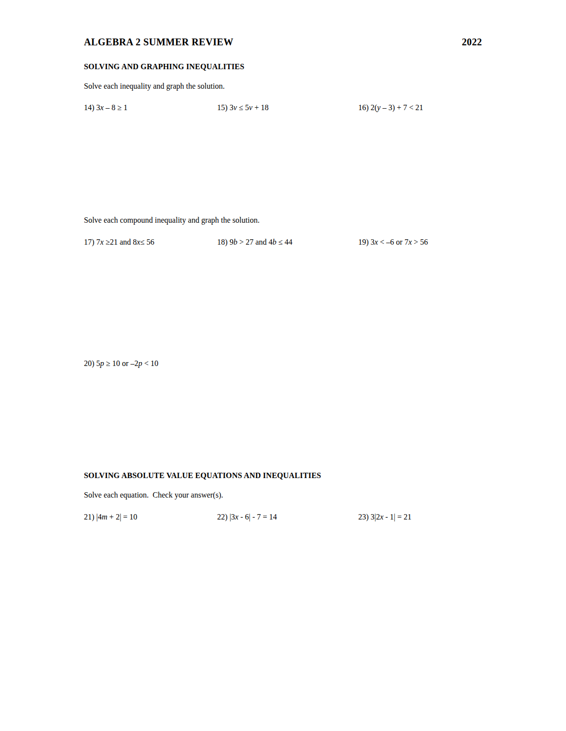ALGEBRA 2 SUMMER REVIEW 2022
SOLVING AND GRAPHING INEQUALITIES
Solve each inequality and graph the solution.
14) 3 x – 8 ≥ 1
15) 3 v ≤ 5 v + 18
16) 2(y – 3) + 7 < 21
Solve each compound inequality and graph the solution.
17) 7 x ≥21 and 8 x≤ 56
18) 9 b > 27 and 4 b ≤ 44
19) 3 x < –6 or 7 x > 56
20) 5 p ≥ 10 or –2 p < 10
SOLVING ABSOLUTE VALUE EQUATIONS AND INEQUALITIES
Solve each equation. Check your answer(s).
21) |4 m + 2| = 10
22) |3 x - 6| - 7 = 14
23) 3|2 x - 1| = 21